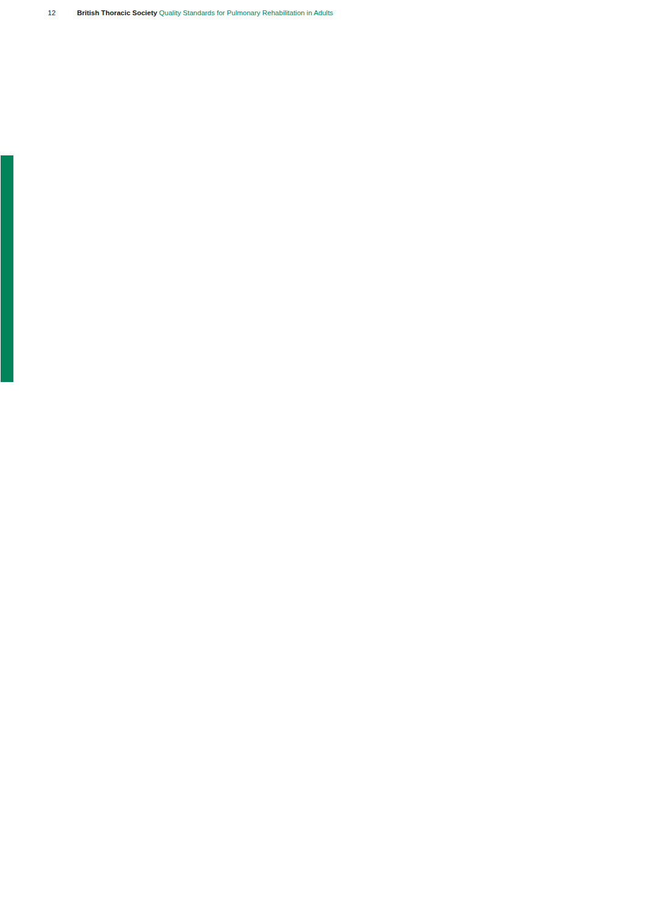12 British Thoracic Society Quality Standards for Pulmonary Rehabilitation in Adults